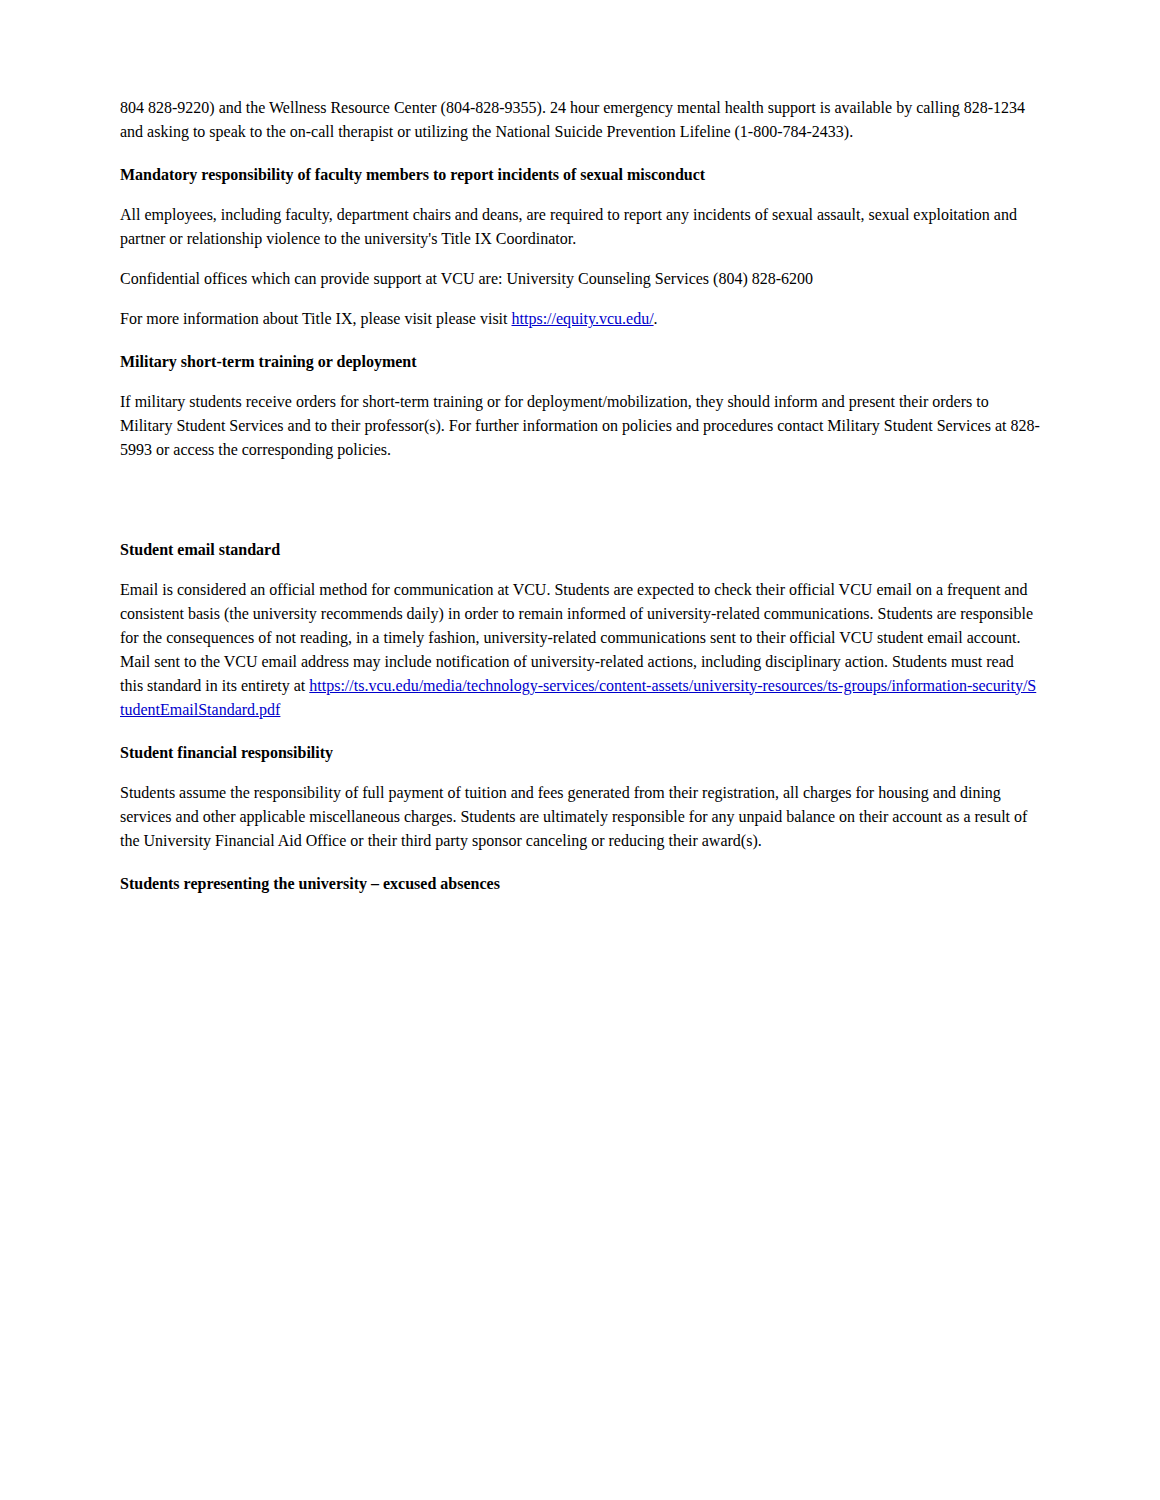804 828-9220) and the Wellness Resource Center (804-828-9355). 24 hour emergency mental health support is available by calling 828-1234 and asking to speak to the on-call therapist or utilizing the National Suicide Prevention Lifeline (1-800-784-2433).
Mandatory responsibility of faculty members to report incidents of sexual misconduct
All employees, including faculty, department chairs and deans, are required to report any incidents of sexual assault, sexual exploitation and partner or relationship violence to the university's Title IX Coordinator.
Confidential offices which can provide support at VCU are: University Counseling Services (804) 828-6200
For more information about Title IX, please visit please visit https://equity.vcu.edu/.
Military short-term training or deployment
If military students receive orders for short-term training or for deployment/mobilization, they should inform and present their orders to Military Student Services and to their professor(s). For further information on policies and procedures contact Military Student Services at 828-5993 or access the corresponding policies.
Student email standard
Email is considered an official method for communication at VCU. Students are expected to check their official VCU email on a frequent and consistent basis (the university recommends daily) in order to remain informed of university-related communications. Students are responsible for the consequences of not reading, in a timely fashion, university-related communications sent to their official VCU student email account. Mail sent to the VCU email address may include notification of university-related actions, including disciplinary action. Students must read this standard in its entirety at https://ts.vcu.edu/media/technology-services/content-assets/university-resources/ts-groups/information-security/StudentEmailStandard.pdf
Student financial responsibility
Students assume the responsibility of full payment of tuition and fees generated from their registration, all charges for housing and dining services and other applicable miscellaneous charges. Students are ultimately responsible for any unpaid balance on their account as a result of the University Financial Aid Office or their third party sponsor canceling or reducing their award(s).
Students representing the university – excused absences